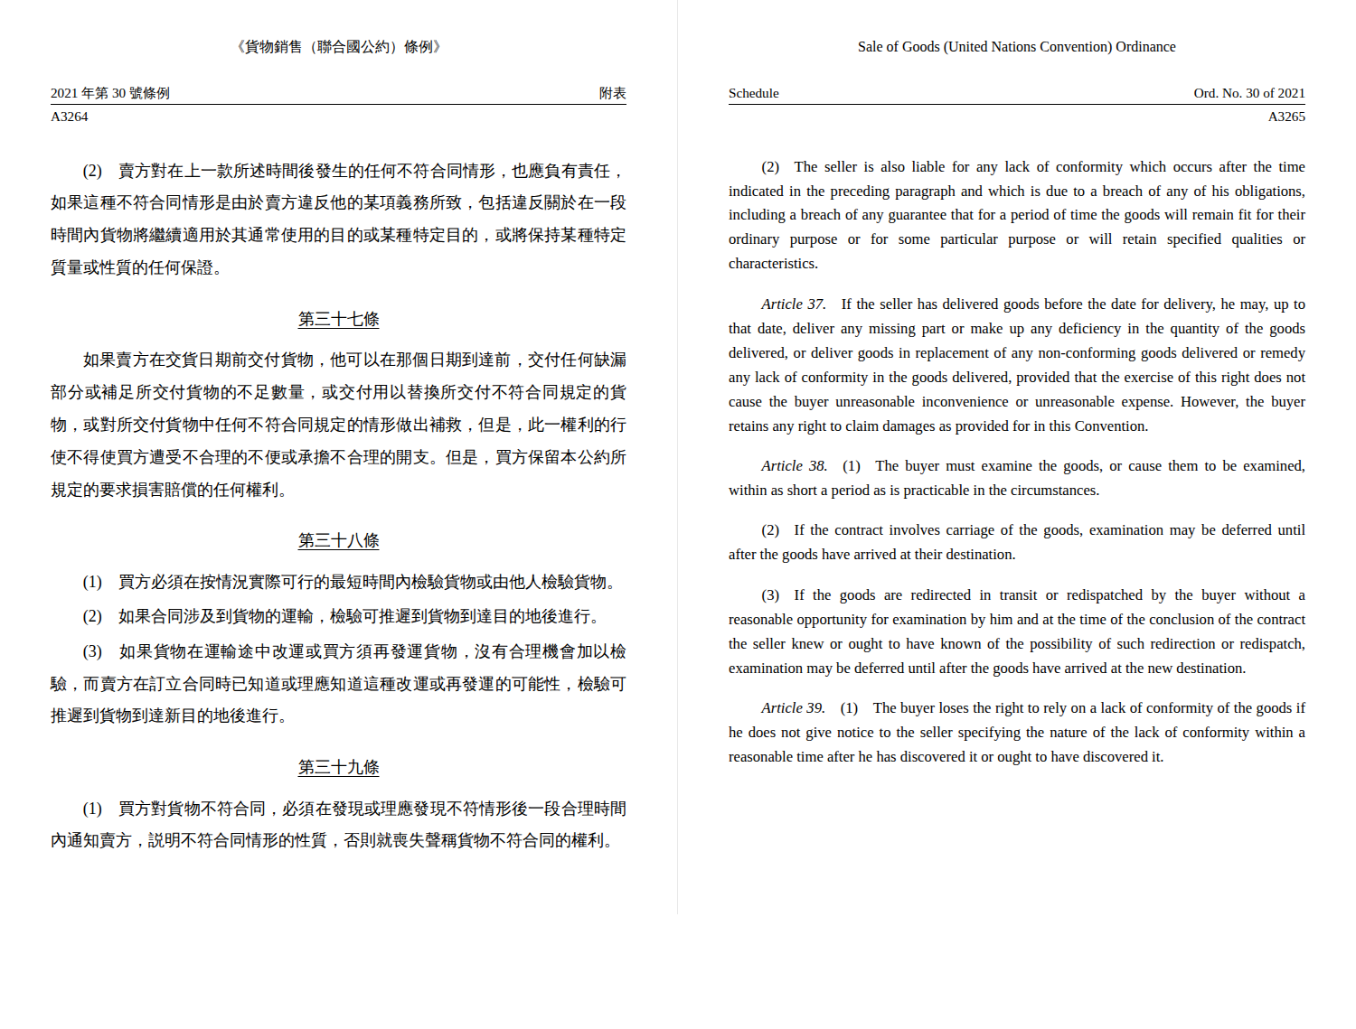《貨物銷售（聯合國公約）條例》
2021 年第 30 號條例 附表
A3264
(2)　賣方對在上一款所述時間後發生的任何不符合同情形，也應負有責任，如果這種不符合同情形是由於賣方違反他的某項義務所致，包括違反關於在一段時間內貨物將繼續適用於其通常使用的目的或某種特定目的，或將保持某種特定質量或性質的任何保證。
第三十七條
如果賣方在交貨日期前交付貨物，他可以在那個日期到達前，交付任何缺漏部分或補足所交付貨物的不足數量，或交付用以替換所交付不符合同規定的貨物，或對所交付貨物中任何不符合同規定的情形做出補救，但是，此一權利的行使不得使買方遭受不合理的不便或承擔不合理的開支。但是，買方保留本公約所規定的要求損害賠償的任何權利。
第三十八條
(1)　買方必須在按情況實際可行的最短時間內檢驗貨物或由他人檢驗貨物。
(2)　如果合同涉及到貨物的運輸，檢驗可推遲到貨物到達目的地後進行。
(3)　如果貨物在運輸途中改運或買方須再發運貨物，沒有合理機會加以檢驗，而賣方在訂立合同時已知道或理應知道這種改運或再發運的可能性，檢驗可推遲到貨物到達新目的地後進行。
第三十九條
(1)　買方對貨物不符合同，必須在發現或理應發現不符情形後一段合理時間內通知賣方，説明不符合同情形的性質，否則就喪失聲稱貨物不符合同的權利。
Sale of Goods (United Nations Convention) Ordinance
Schedule Ord. No. 30 of 2021
A3265
(2) The seller is also liable for any lack of conformity which occurs after the time indicated in the preceding paragraph and which is due to a breach of any of his obligations, including a breach of any guarantee that for a period of time the goods will remain fit for their ordinary purpose or for some particular purpose or will retain specified qualities or characteristics.
Article 37. If the seller has delivered goods before the date for delivery, he may, up to that date, deliver any missing part or make up any deficiency in the quantity of the goods delivered, or deliver goods in replacement of any non-conforming goods delivered or remedy any lack of conformity in the goods delivered, provided that the exercise of this right does not cause the buyer unreasonable inconvenience or unreasonable expense. However, the buyer retains any right to claim damages as provided for in this Convention.
Article 38. (1) The buyer must examine the goods, or cause them to be examined, within as short a period as is practicable in the circumstances.
(2) If the contract involves carriage of the goods, examination may be deferred until after the goods have arrived at their destination.
(3) If the goods are redirected in transit or redispatched by the buyer without a reasonable opportunity for examination by him and at the time of the conclusion of the contract the seller knew or ought to have known of the possibility of such redirection or redispatch, examination may be deferred until after the goods have arrived at the new destination.
Article 39. (1) The buyer loses the right to rely on a lack of conformity of the goods if he does not give notice to the seller specifying the nature of the lack of conformity within a reasonable time after he has discovered it or ought to have discovered it.